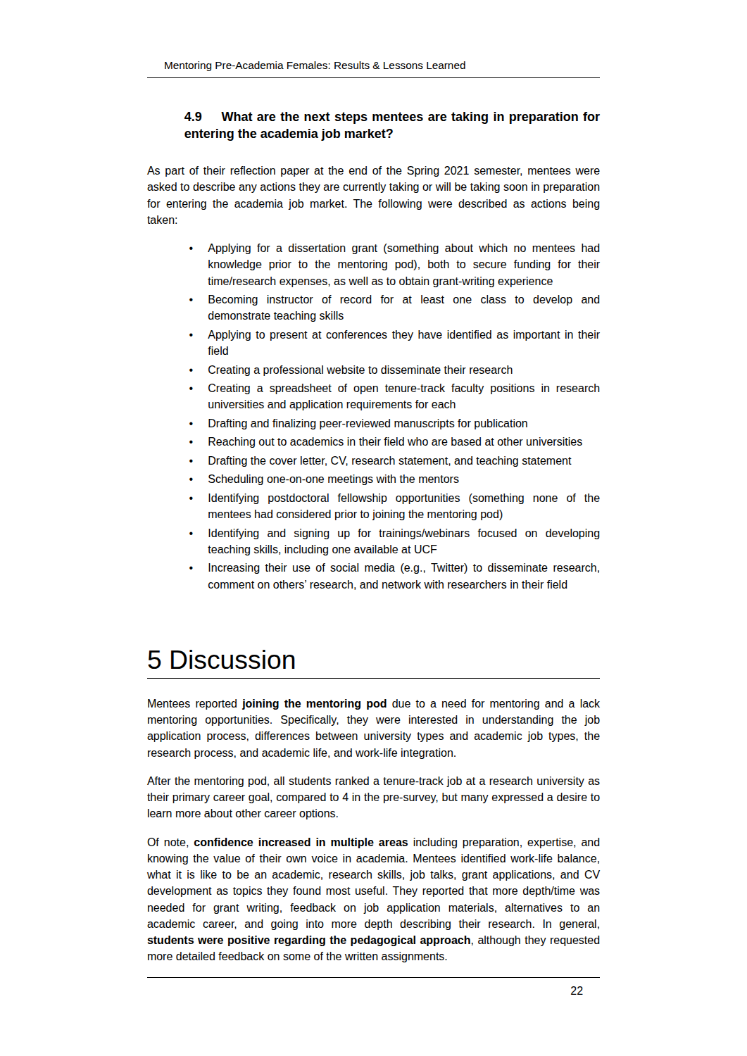Mentoring Pre-Academia Females: Results & Lessons Learned
4.9 What are the next steps mentees are taking in preparation for entering the academia job market?
As part of their reflection paper at the end of the Spring 2021 semester, mentees were asked to describe any actions they are currently taking or will be taking soon in preparation for entering the academia job market. The following were described as actions being taken:
Applying for a dissertation grant (something about which no mentees had knowledge prior to the mentoring pod), both to secure funding for their time/research expenses, as well as to obtain grant-writing experience
Becoming instructor of record for at least one class to develop and demonstrate teaching skills
Applying to present at conferences they have identified as important in their field
Creating a professional website to disseminate their research
Creating a spreadsheet of open tenure-track faculty positions in research universities and application requirements for each
Drafting and finalizing peer-reviewed manuscripts for publication
Reaching out to academics in their field who are based at other universities
Drafting the cover letter, CV, research statement, and teaching statement
Scheduling one-on-one meetings with the mentors
Identifying postdoctoral fellowship opportunities (something none of the mentees had considered prior to joining the mentoring pod)
Identifying and signing up for trainings/webinars focused on developing teaching skills, including one available at UCF
Increasing their use of social media (e.g., Twitter) to disseminate research, comment on others’ research, and network with researchers in their field
5 Discussion
Mentees reported joining the mentoring pod due to a need for mentoring and a lack mentoring opportunities. Specifically, they were interested in understanding the job application process, differences between university types and academic job types, the research process, and academic life, and work-life integration.
After the mentoring pod, all students ranked a tenure-track job at a research university as their primary career goal, compared to 4 in the pre-survey, but many expressed a desire to learn more about other career options.
Of note, confidence increased in multiple areas including preparation, expertise, and knowing the value of their own voice in academia. Mentees identified work-life balance, what it is like to be an academic, research skills, job talks, grant applications, and CV development as topics they found most useful. They reported that more depth/time was needed for grant writing, feedback on job application materials, alternatives to an academic career, and going into more depth describing their research. In general, students were positive regarding the pedagogical approach, although they requested more detailed feedback on some of the written assignments.
22